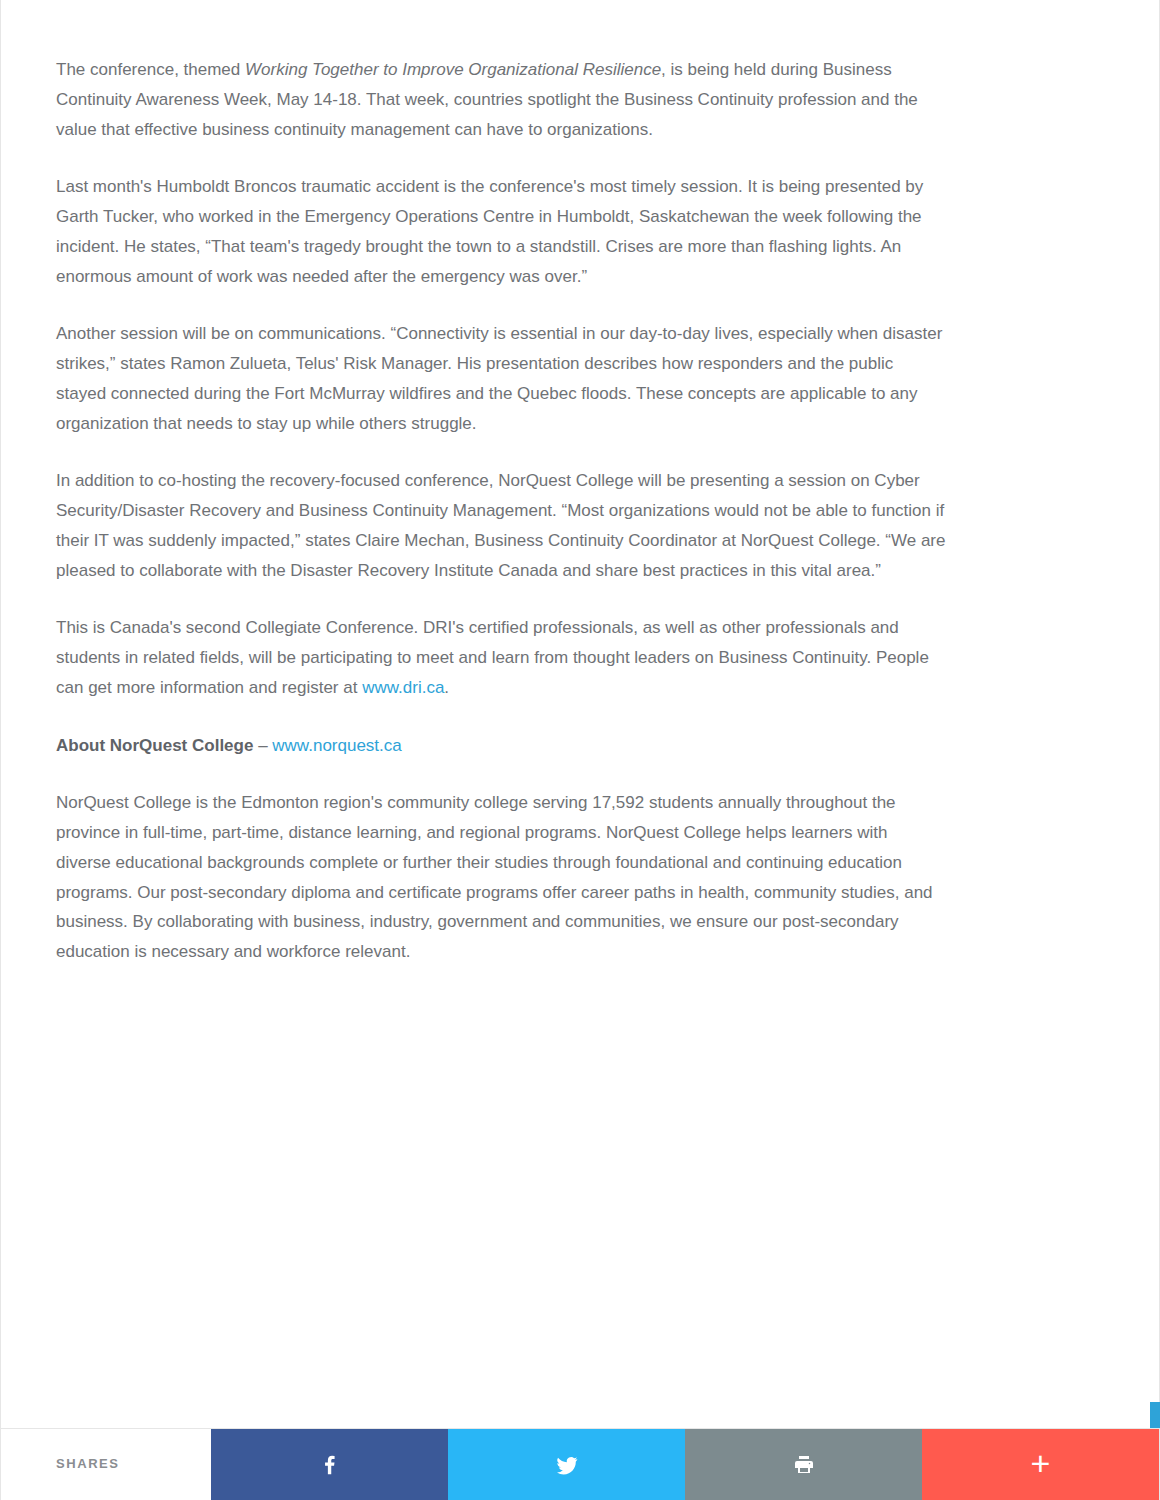The conference, themed Working Together to Improve Organizational Resilience, is being held during Business Continuity Awareness Week, May 14-18. That week, countries spotlight the Business Continuity profession and the value that effective business continuity management can have to organizations.
Last month's Humboldt Broncos traumatic accident is the conference's most timely session. It is being presented by Garth Tucker, who worked in the Emergency Operations Centre in Humboldt, Saskatchewan the week following the incident. He states, “That team's tragedy brought the town to a standstill. Crises are more than flashing lights. An enormous amount of work was needed after the emergency was over.”
Another session will be on communications. “Connectivity is essential in our day-to-day lives, especially when disaster strikes,” states Ramon Zulueta, Telus' Risk Manager. His presentation describes how responders and the public stayed connected during the Fort McMurray wildfires and the Quebec floods. These concepts are applicable to any organization that needs to stay up while others struggle.
In addition to co-hosting the recovery-focused conference, NorQuest College will be presenting a session on Cyber Security/Disaster Recovery and Business Continuity Management. “Most organizations would not be able to function if their IT was suddenly impacted,” states Claire Mechan, Business Continuity Coordinator at NorQuest College. “We are pleased to collaborate with the Disaster Recovery Institute Canada and share best practices in this vital area.”
This is Canada's second Collegiate Conference. DRI's certified professionals, as well as other professionals and students in related fields, will be participating to meet and learn from thought leaders on Business Continuity. People can get more information and register at www.dri.ca.
About NorQuest College – www.norquest.ca
NorQuest College is the Edmonton region's community college serving 17,592 students annually throughout the province in full-time, part-time, distance learning, and regional programs. NorQuest College helps learners with diverse educational backgrounds complete or further their studies through foundational and continuing education programs. Our post-secondary diploma and certificate programs offer career paths in health, community studies, and business. By collaborating with business, industry, government and communities, we ensure our post-secondary education is necessary and workforce relevant.
Shares
+